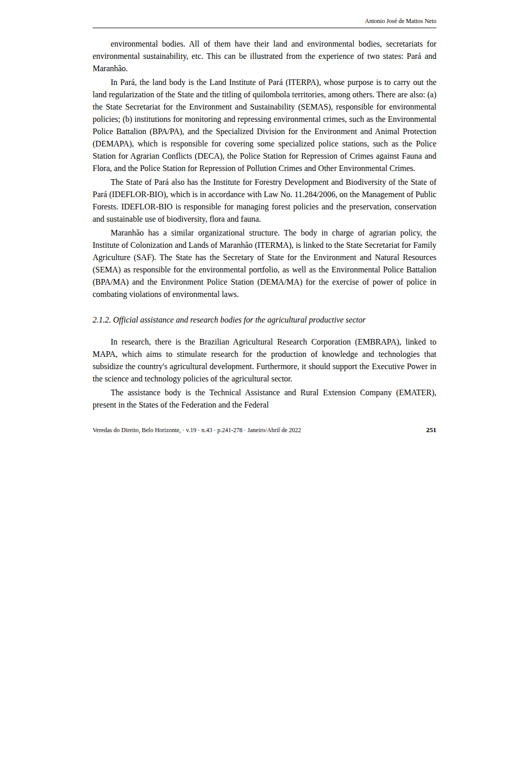Antonio José de Mattos Neto
environmental bodies. All of them have their land and environmental bodies, secretariats for environmental sustainability, etc. This can be illustrated from the experience of two states: Pará and Maranhão.
In Pará, the land body is the Land Institute of Pará (ITERPA), whose purpose is to carry out the land regularization of the State and the titling of quilombola territories, among others. There are also: (a) the State Secretariat for the Environment and Sustainability (SEMAS), responsible for environmental policies; (b) institutions for monitoring and repressing environmental crimes, such as the Environmental Police Battalion (BPA/PA), and the Specialized Division for the Environment and Animal Protection (DEMAPA), which is responsible for covering some specialized police stations, such as the Police Station for Agrarian Conflicts (DECA), the Police Station for Repression of Crimes against Fauna and Flora, and the Police Station for Repression of Pollution Crimes and Other Environmental Crimes.
The State of Pará also has the Institute for Forestry Development and Biodiversity of the State of Pará (IDEFLOR-BIO), which is in accordance with Law No. 11.284/2006, on the Management of Public Forests. IDEFLOR-BIO is responsible for managing forest policies and the preservation, conservation and sustainable use of biodiversity, flora and fauna.
Maranhão has a similar organizational structure. The body in charge of agrarian policy, the Institute of Colonization and Lands of Maranhão (ITERMA), is linked to the State Secretariat for Family Agriculture (SAF). The State has the Secretary of State for the Environment and Natural Resources (SEMA) as responsible for the environmental portfolio, as well as the Environmental Police Battalion (BPA/MA) and the Environment Police Station (DEMA/MA) for the exercise of power of police in combating violations of environmental laws.
2.1.2. Official assistance and research bodies for the agricultural productive sector
In research, there is the Brazilian Agricultural Research Corporation (EMBRAPA), linked to MAPA, which aims to stimulate research for the production of knowledge and technologies that subsidize the country's agricultural development. Furthermore, it should support the Executive Power in the science and technology policies of the agricultural sector.
The assistance body is the Technical Assistance and Rural Extension Company (EMATER), present in the States of the Federation and the Federal
Veredas do Direito, Belo Horizonte, · v.19 · n.43 · p.241-278 · Janeiro/Abril de 2022 251